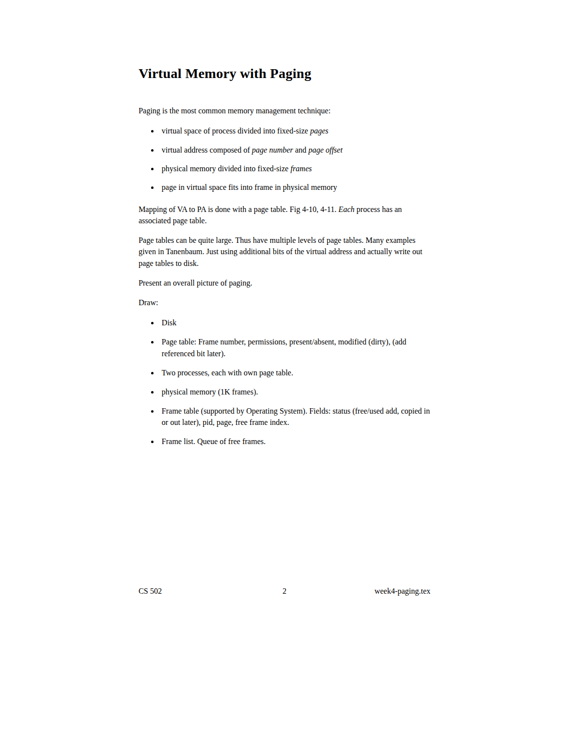Virtual Memory with Paging
Paging is the most common memory management technique:
virtual space of process divided into fixed-size pages
virtual address composed of page number and page offset
physical memory divided into fixed-size frames
page in virtual space fits into frame in physical memory
Mapping of VA to PA is done with a page table. Fig 4-10, 4-11. Each process has an associated page table.
Page tables can be quite large. Thus have multiple levels of page tables. Many examples given in Tanenbaum. Just using additional bits of the virtual address and actually write out page tables to disk.
Present an overall picture of paging.
Draw:
Disk
Page table: Frame number, permissions, present/absent, modified (dirty), (add referenced bit later).
Two processes, each with own page table.
physical memory (1K frames).
Frame table (supported by Operating System). Fields: status (free/used add, copied in or out later), pid, page, free frame index.
Frame list. Queue of free frames.
CS 502 2 week4-paging.tex